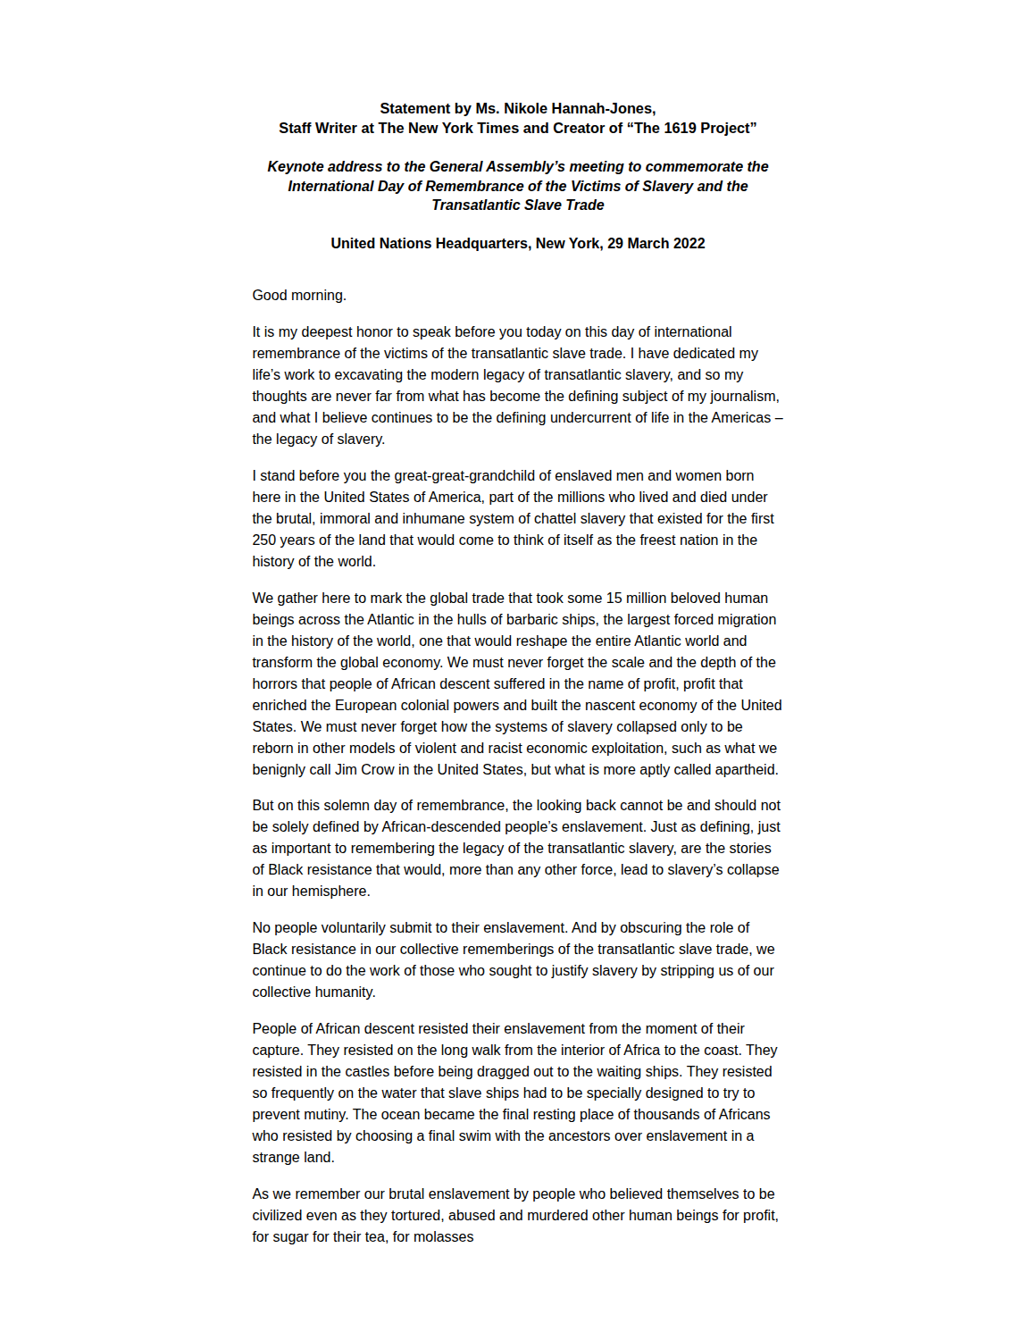Statement by Ms. Nikole Hannah-Jones,
Staff Writer at The New York Times and Creator of “The 1619 Project”
Keynote address to the General Assembly’s meeting to commemorate the International Day of Remembrance of the Victims of Slavery and the Transatlantic Slave Trade
United Nations Headquarters, New York, 29 March 2022
Good morning.
It is my deepest honor to speak before you today on this day of international remembrance of the victims of the transatlantic slave trade. I have dedicated my life’s work to excavating the modern legacy of transatlantic slavery, and so my thoughts are never far from what has become the defining subject of my journalism, and what I believe continues to be the defining undercurrent of life in the Americas – the legacy of slavery.
I stand before you the great-great-grandchild of enslaved men and women born here in the United States of America, part of the millions who lived and died under the brutal, immoral and inhumane system of chattel slavery that existed for the first 250 years of the land that would come to think of itself as the freest nation in the history of the world.
We gather here to mark the global trade that took some 15 million beloved human beings across the Atlantic in the hulls of barbaric ships, the largest forced migration in the history of the world, one that would reshape the entire Atlantic world and transform the global economy. We must never forget the scale and the depth of the horrors that people of African descent suffered in the name of profit, profit that enriched the European colonial powers and built the nascent economy of the United States. We must never forget how the systems of slavery collapsed only to be reborn in other models of violent and racist economic exploitation, such as what we benignly call Jim Crow in the United States, but what is more aptly called apartheid.
But on this solemn day of remembrance, the looking back cannot be and should not be solely defined by African-descended people’s enslavement. Just as defining, just as important to remembering the legacy of the transatlantic slavery, are the stories of Black resistance that would, more than any other force, lead to slavery’s collapse in our hemisphere.
No people voluntarily submit to their enslavement. And by obscuring the role of Black resistance in our collective rememberings of the transatlantic slave trade, we continue to do the work of those who sought to justify slavery by stripping us of our collective humanity.
People of African descent resisted their enslavement from the moment of their capture. They resisted on the long walk from the interior of Africa to the coast. They resisted in the castles before being dragged out to the waiting ships. They resisted so frequently on the water that slave ships had to be specially designed to try to prevent mutiny. The ocean became the final resting place of thousands of Africans who resisted by choosing a final swim with the ancestors over enslavement in a strange land.
As we remember our brutal enslavement by people who believed themselves to be civilized even as they tortured, abused and murdered other human beings for profit, for sugar for their tea, for molasses